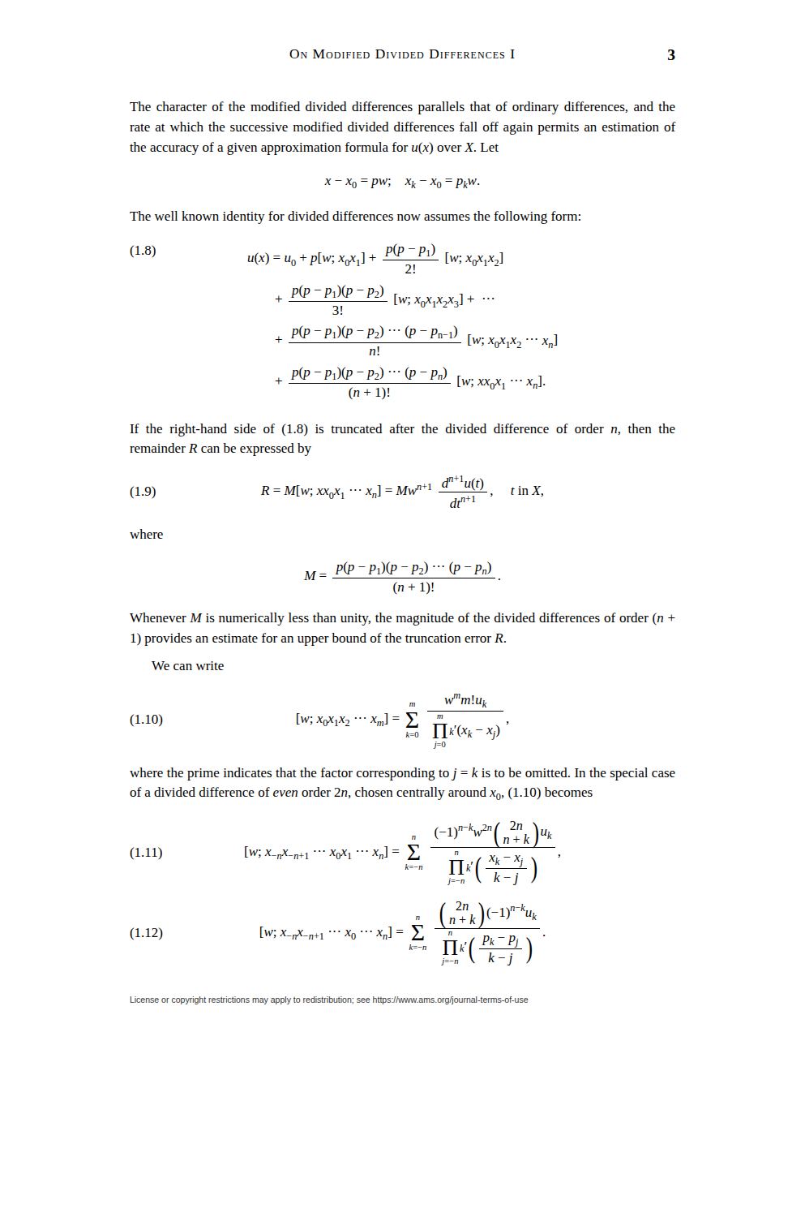On Modified Divided Differences I 3
The character of the modified divided differences parallels that of ordinary differences, and the rate at which the successive modified divided differences fall off again permits an estimation of the accuracy of a given approximation formula for u(x) over X. Let
x − x 0 = pw; xk − x 0 = pkw.
The well known identity for divided differences now assumes the following form:
(1.8) u(x) = u 0 + p[w; x 0 x 1] + p(p − p 1) 2! [w; x 0 x 1 x 2] + p(p − p 1)(p − p 2) 3! [w; x 0 x 1 x 2 x 3] + ··· + p(p − p 1)(p − p 2) ··· (p − pn−1) n! [w; x 0 x 1 x 2 ··· xn] + p(p − p 1)(p − p 2) ··· (p − pn)(n + 1)! [w; xx 0 x 1 ··· xn].
If the right-hand side of (1.8) is truncated after the divided difference of order n, then the remainder R can be expressed by
(1.9) R = M[w; xx 0 x 1 ··· xn] = Mw n+1 dn+1 u(t) dt n+1, t in X,
where
M = p(p − p 1)(p − p 2) ··· (p − pn)(n + 1)!.
Whenever M is numerically less than unity, the magnitude of the divided differences of order (n + 1) provides an estimate for an upper bound of the truncation error R.
We can write
(1.10) [w; x 0 x 1 x 2 ··· xm] = mΣk=0 wmm!uk mΠj=0 k′(xk − xj) ,
where the prime indicates that the factor corresponding to j = k is to be omitted. In the special case of a divided difference of even order 2n, chosen centrally around x 0, (1.10) becomes
(1.11) [w; x−n x−n+1 ··· x 0 x 1 ··· xn] = nΣk=−n (−1)n−k w 2n(2n n + k) uk nΠj=−n k′(xk − xj k − j) ,
(1.12) [w; x−n x−n+1 ··· x 0 ··· xn] = nΣk=−n (2n n + k)(−1)n−k uk nΠj=−n k′(pk − pj k − j) .
License or copyright restrictions may apply to redistribution; see https://www.ams.org/journal-terms-of-use